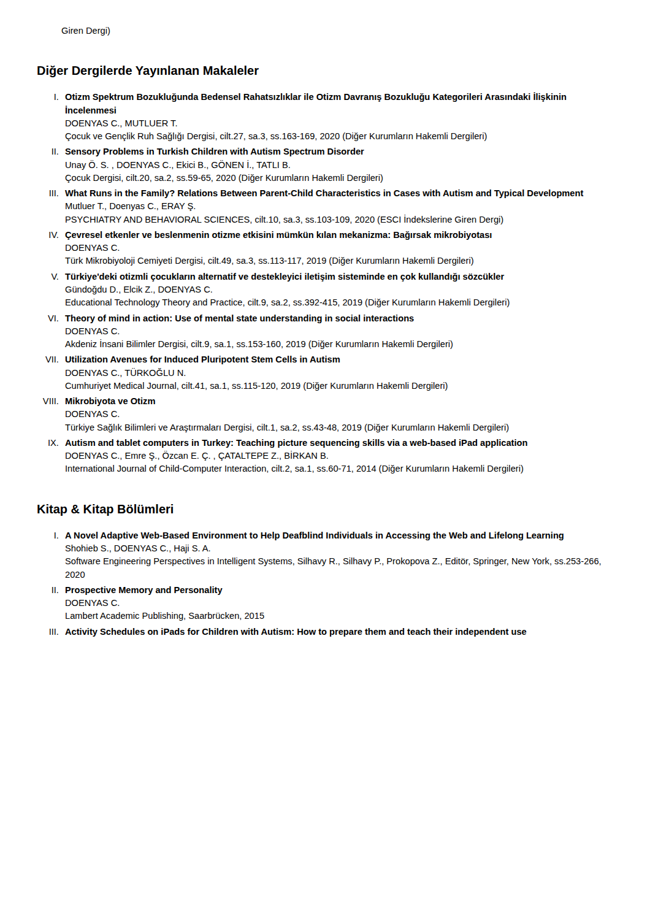Giren Dergi)
Diğer Dergilerde Yayınlanan Makaleler
Otizm Spektrum Bozukluğunda Bedensel Rahatsızlıklar ile Otizm Davranış Bozukluğu Kategorileri Arasındaki İlişkinin İncelenmesi
DOENYAS C., MUTLUER T.
Çocuk ve Gençlik Ruh Sağlığı Dergisi, cilt.27, sa.3, ss.163-169, 2020 (Diğer Kurumların Hakemli Dergileri)
Sensory Problems in Turkish Children with Autism Spectrum Disorder
Unay Ö. S. , DOENYAS C., Ekici B., GÖNEN İ., TATLI B.
Çocuk Dergisi, cilt.20, sa.2, ss.59-65, 2020 (Diğer Kurumların Hakemli Dergileri)
What Runs in the Family? Relations Between Parent-Child Characteristics in Cases with Autism and Typical Development
Mutluer T., Doenyas C., ERAY Ş.
PSYCHIATRY AND BEHAVIORAL SCIENCES, cilt.10, sa.3, ss.103-109, 2020 (ESCI İndekslerine Giren Dergi)
Çevresel etkenler ve beslenmenin otizme etkisini mümkün kılan mekanizma: Bağırsak mikrobiyotası
DOENYAS C.
Türk Mikrobiyoloji Cemiyeti Dergisi, cilt.49, sa.3, ss.113-117, 2019 (Diğer Kurumların Hakemli Dergileri)
Türkiye'deki otizmli çocukların alternatif ve destekleyici iletişim sisteminde en çok kullandığı sözcükler
Gündoğdu D., Elcik Z., DOENYAS C.
Educational Technology Theory and Practice, cilt.9, sa.2, ss.392-415, 2019 (Diğer Kurumların Hakemli Dergileri)
Theory of mind in action: Use of mental state understanding in social interactions
DOENYAS C.
Akdeniz İnsani Bilimler Dergisi, cilt.9, sa.1, ss.153-160, 2019 (Diğer Kurumların Hakemli Dergileri)
Utilization Avenues for Induced Pluripotent Stem Cells in Autism
DOENYAS C., TÜRKOĞLU N.
Cumhuriyet Medical Journal, cilt.41, sa.1, ss.115-120, 2019 (Diğer Kurumların Hakemli Dergileri)
Mikrobiyota ve Otizm
DOENYAS C.
Türkiye Sağlık Bilimleri ve Araştırmaları Dergisi, cilt.1, sa.2, ss.43-48, 2019 (Diğer Kurumların Hakemli Dergileri)
Autism and tablet computers in Turkey: Teaching picture sequencing skills via a web-based iPad application
DOENYAS C., Emre Ş., Özcan E. Ç. , ÇATALTEPE Z., BİRKAN B.
International Journal of Child-Computer Interaction, cilt.2, sa.1, ss.60-71, 2014 (Diğer Kurumların Hakemli Dergileri)
Kitap & Kitap Bölümleri
A Novel Adaptive Web-Based Environment to Help Deafblind Individuals in Accessing the Web and Lifelong Learning
Shohieb S., DOENYAS C., Haji S. A.
Software Engineering Perspectives in Intelligent Systems, Silhavy R., Silhavy P., Prokopova Z., Editör, Springer, New York, ss.253-266, 2020
Prospective Memory and Personality
DOENYAS C.
Lambert Academic Publishing, Saarbrücken, 2015
Activity Schedules on iPads for Children with Autism: How to prepare them and teach their independent use